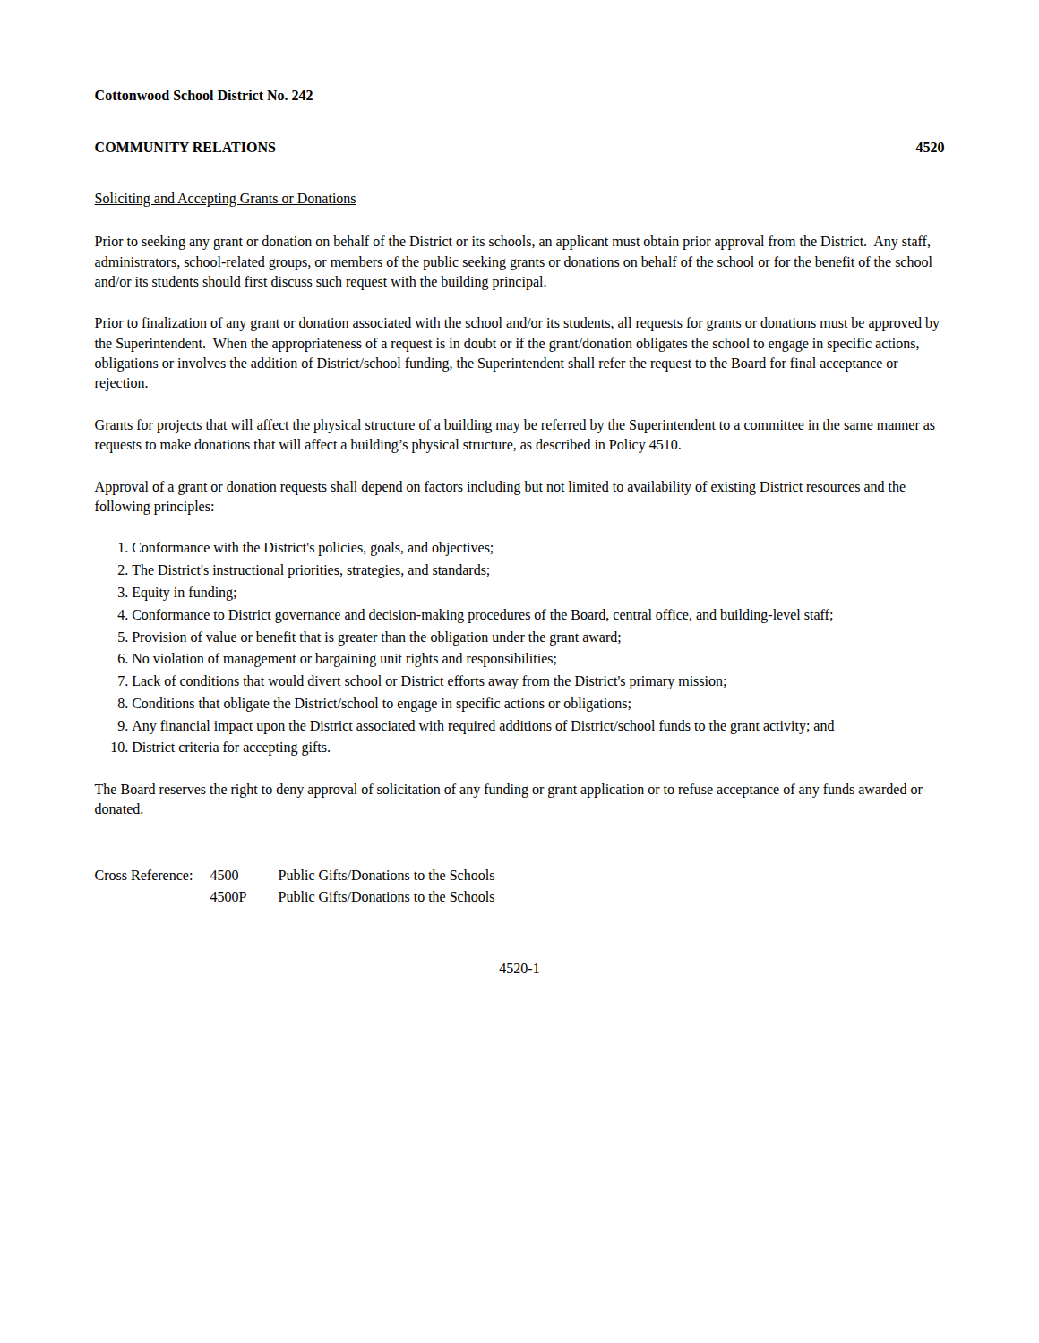Cottonwood School District No. 242
COMMUNITY RELATIONS 4520
Soliciting and Accepting Grants or Donations
Prior to seeking any grant or donation on behalf of the District or its schools, an applicant must obtain prior approval from the District. Any staff, administrators, school-related groups, or members of the public seeking grants or donations on behalf of the school or for the benefit of the school and/or its students should first discuss such request with the building principal.
Prior to finalization of any grant or donation associated with the school and/or its students, all requests for grants or donations must be approved by the Superintendent. When the appropriateness of a request is in doubt or if the grant/donation obligates the school to engage in specific actions, obligations or involves the addition of District/school funding, the Superintendent shall refer the request to the Board for final acceptance or rejection.
Grants for projects that will affect the physical structure of a building may be referred by the Superintendent to a committee in the same manner as requests to make donations that will affect a building’s physical structure, as described in Policy 4510.
Approval of a grant or donation requests shall depend on factors including but not limited to availability of existing District resources and the following principles:
Conformance with the District's policies, goals, and objectives;
The District's instructional priorities, strategies, and standards;
Equity in funding;
Conformance to District governance and decision-making procedures of the Board, central office, and building-level staff;
Provision of value or benefit that is greater than the obligation under the grant award;
No violation of management or bargaining unit rights and responsibilities;
Lack of conditions that would divert school or District efforts away from the District's primary mission;
Conditions that obligate the District/school to engage in specific actions or obligations;
Any financial impact upon the District associated with required additions of District/school funds to the grant activity; and
District criteria for accepting gifts.
The Board reserves the right to deny approval of solicitation of any funding or grant application or to refuse acceptance of any funds awarded or donated.
| Cross Reference: | 4500 | Public Gifts/Donations to the Schools |
| | 4500P | Public Gifts/Donations to the Schools |
4520-1